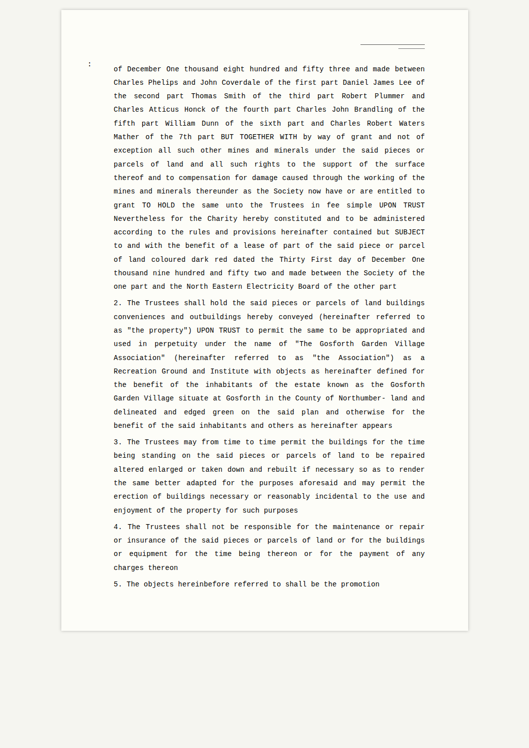:
of December One thousand eight hundred and fifty three and made between Charles Phelips and John Coverdale of the first part Daniel James Lee of the second part Thomas Smith of the third part Robert Plummer and Charles Atticus Honck of the fourth part Charles John Brandling of the fifth part William Dunn of the sixth part and Charles Robert Waters Mather of the 7th part BUT TOGETHER WITH by way of grant and not of exception all such other mines and minerals under the said pieces or parcels of land and all such rights to the support of the surface thereof and to compensation for damage caused through the working of the mines and minerals thereunder as the Society now have or are entitled to grant TO HOLD the same unto the Trustees in fee simple UPON TRUST Nevertheless for the Charity hereby constituted and to be administered according to the rules and provisions hereinafter contained but SUBJECT to and with the benefit of a lease of part of the said piece or parcel of land coloured dark red dated the Thirty First day of December One thousand nine hundred and fifty two and made between the Society of the one part and the North Eastern Electricity Board of the other part
2. The Trustees shall hold the said pieces or parcels of land buildings conveniences and outbuildings hereby conveyed (hereinafter referred to as "the property") UPON TRUST to permit the same to be appropriated and used in perpetuity under the name of "The Gosforth Garden Village Association" (hereinafter referred to as "the Association") as a Recreation Ground and Institute with objects as hereinafter defined for the benefit of the inhabitants of the estate known as the Gosforth Garden Village situate at Gosforth in the County of Northumber- land and delineated and edged green on the said plan and otherwise for the benefit of the said inhabitants and others as hereinafter appears
3. The Trustees may from time to time permit the buildings for the time being standing on the said pieces or parcels of land to be repaired altered enlarged or taken down and rebuilt if necessary so as to render the same better adapted for the purposes aforesaid and may permit the erection of buildings necessary or reasonably incidental to the use and enjoyment of the property for such purposes
4. The Trustees shall not be responsible for the maintenance or repair or insurance of the said pieces or parcels of land or for the buildings or equipment for the time being thereon or for the payment of any charges thereon
5. The objects hereinbefore referred to shall be the promotion